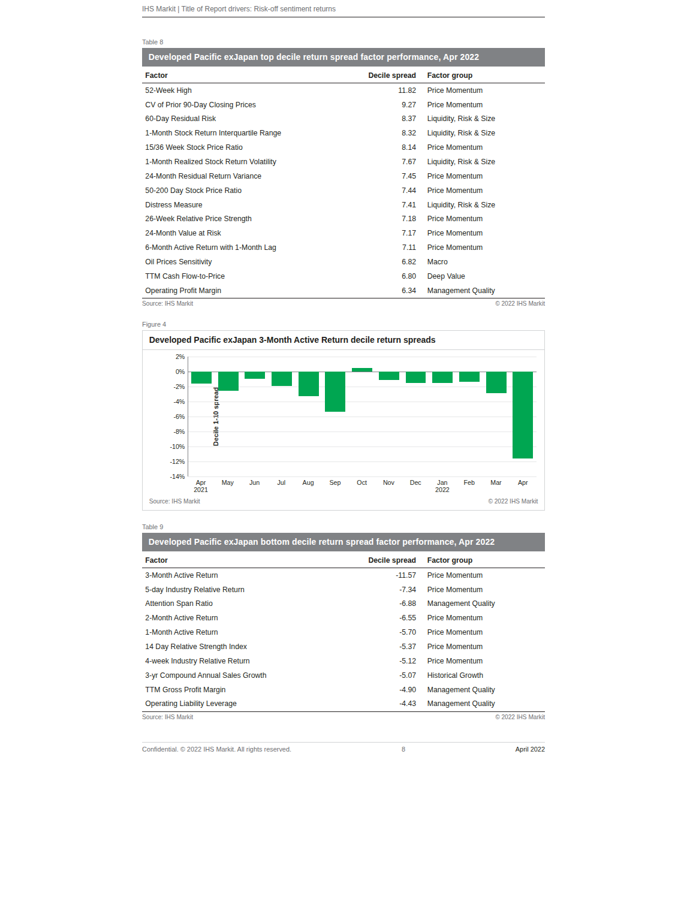IHS Markit | Title of Report drivers: Risk-off sentiment returns
Table 8
Developed Pacific exJapan top decile return spread factor performance, Apr 2022
| Factor | Decile spread | Factor group |
| --- | --- | --- |
| 52-Week High | 11.82 | Price Momentum |
| CV of Prior 90-Day Closing Prices | 9.27 | Price Momentum |
| 60-Day Residual Risk | 8.37 | Liquidity, Risk & Size |
| 1-Month Stock Return Interquartile Range | 8.32 | Liquidity, Risk & Size |
| 15/36 Week Stock Price Ratio | 8.14 | Price Momentum |
| 1-Month Realized Stock Return Volatility | 7.67 | Liquidity, Risk & Size |
| 24-Month Residual Return Variance | 7.45 | Price Momentum |
| 50-200 Day Stock Price Ratio | 7.44 | Price Momentum |
| Distress Measure | 7.41 | Liquidity, Risk & Size |
| 26-Week Relative Price Strength | 7.18 | Price Momentum |
| 24-Month Value at Risk | 7.17 | Price Momentum |
| 6-Month Active Return with 1-Month Lag | 7.11 | Price Momentum |
| Oil Prices Sensitivity | 6.82 | Macro |
| TTM Cash Flow-to-Price | 6.80 | Deep Value |
| Operating Profit Margin | 6.34 | Management Quality |
Source: IHS Markit© 2022 IHS Markit
Figure 4
Developed Pacific exJapan 3-Month Active Return decile return spreads
Decile 1-10 spread
2%
0%
-2%
-4%
-6%
-8%
-10%
-12%
-14%
Apr
2021
May
Jun
Jul
Aug
Sep
Oct
Nov
Dec
Jan
2022
Feb
Mar
Apr
Source: IHS Markit© 2022 IHS Markit
Table 9
Developed Pacific exJapan bottom decile return spread factor performance, Apr 2022
| Factor | Decile spread | Factor group |
| --- | --- | --- |
| 3-Month Active Return | -11.57 | Price Momentum |
| 5-day Industry Relative Return | -7.34 | Price Momentum |
| Attention Span Ratio | -6.88 | Management Quality |
| 2-Month Active Return | -6.55 | Price Momentum |
| 1-Month Active Return | -5.70 | Price Momentum |
| 14 Day Relative Strength Index | -5.37 | Price Momentum |
| 4-week Industry Relative Return | -5.12 | Price Momentum |
| 3-yr Compound Annual Sales Growth | -5.07 | Historical Growth |
| TTM Gross Profit Margin | -4.90 | Management Quality |
| Operating Liability Leverage | -4.43 | Management Quality |
Source: IHS Markit© 2022 IHS Markit
Confidential. © 2022 IHS Markit. All rights reserved. 8 April 2022